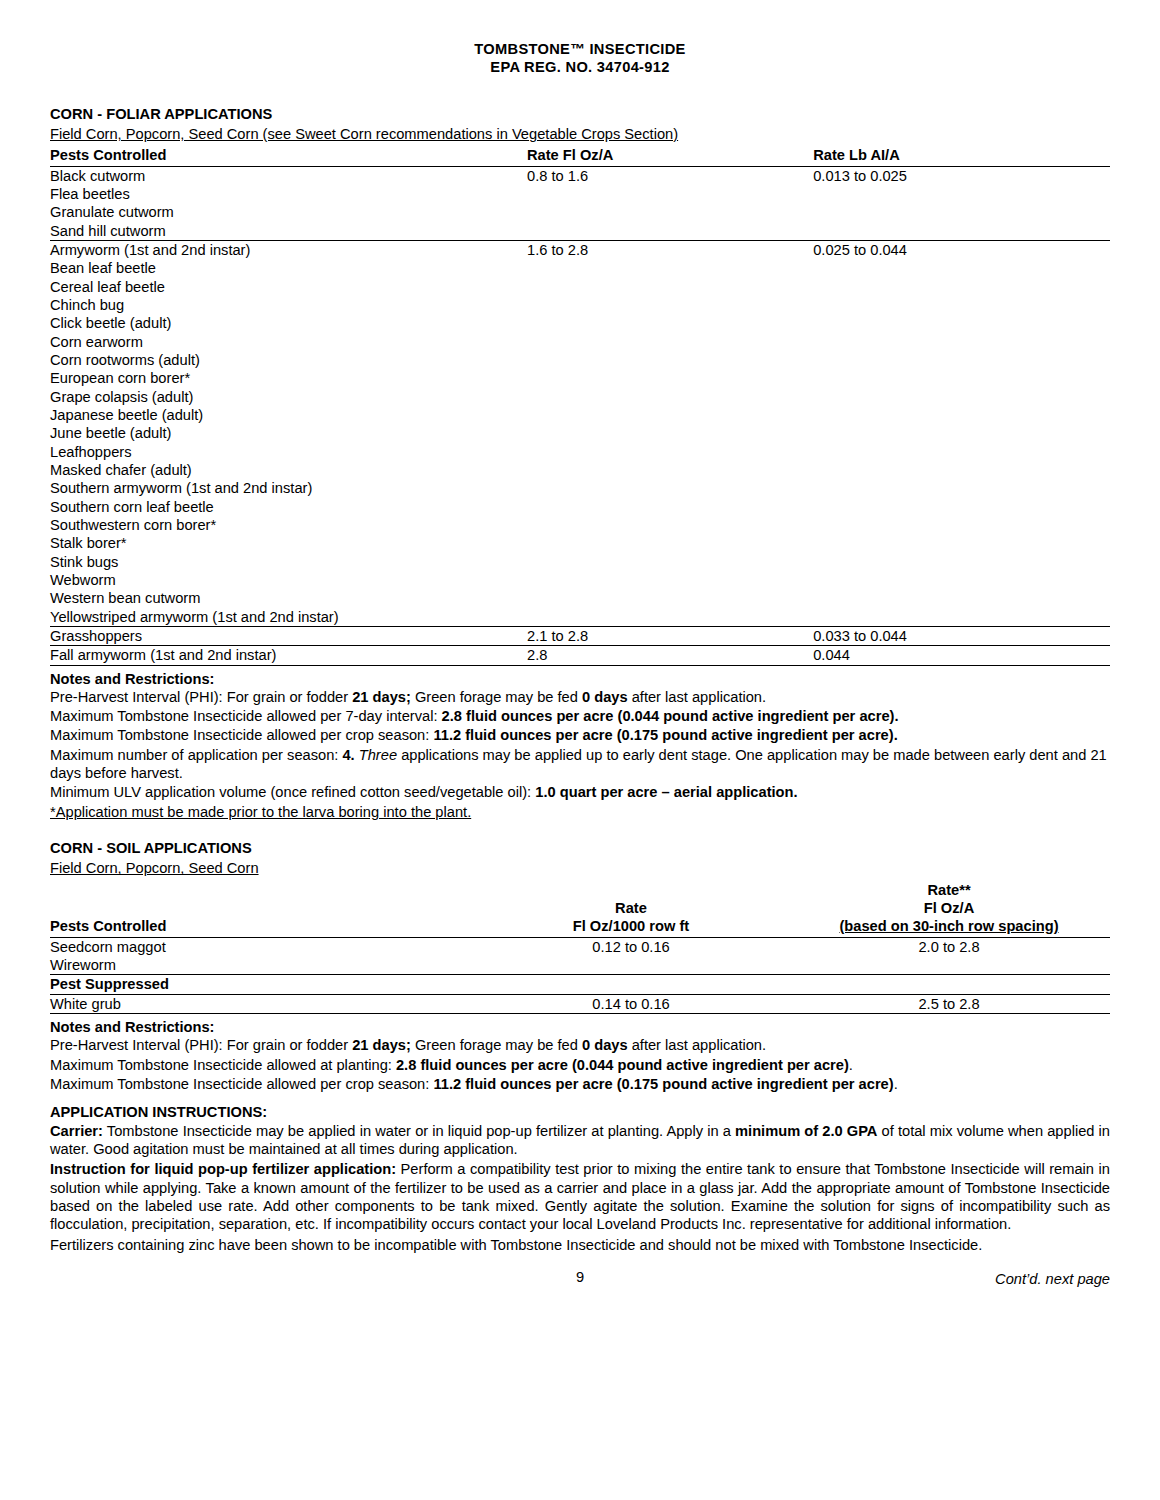TOMBSTONE™ INSECTICIDE
EPA REG. NO. 34704-912
CORN - FOLIAR APPLICATIONS
Field Corn, Popcorn, Seed Corn (see Sweet Corn recommendations in Vegetable Crops Section)
| Pests Controlled | Rate Fl Oz/A | Rate Lb AI/A |
| --- | --- | --- |
| Black cutworm Flea beetles Granulate cutworm Sand hill cutworm | 0.8 to 1.6 | 0.013 to 0.025 |
| Armyworm (1st and 2nd instar) Bean leaf beetle Cereal leaf beetle Chinch bug Click beetle (adult) Corn earworm Corn rootworms (adult) European corn borer* Grape colapsis (adult) Japanese beetle (adult) June beetle (adult) Leafhoppers Masked chafer (adult) Southern armyworm (1st and 2nd instar) Southern corn leaf beetle Southwestern corn borer* Stalk borer* Stink bugs Webworm Western bean cutworm Yellowstriped armyworm (1st and 2nd instar) | 1.6 to 2.8 | 0.025 to 0.044 |
| Grasshoppers | 2.1 to 2.8 | 0.033 to 0.044 |
| Fall armyworm (1st and 2nd instar) | 2.8 | 0.044 |
Notes and Restrictions:
Pre-Harvest Interval (PHI): For grain or fodder 21 days; Green forage may be fed 0 days after last application.
Maximum Tombstone Insecticide allowed per 7-day interval: 2.8 fluid ounces per acre (0.044 pound active ingredient per acre).
Maximum Tombstone Insecticide allowed per crop season: 11.2 fluid ounces per acre (0.175 pound active ingredient per acre).
Maximum number of application per season: 4. Three applications may be applied up to early dent stage. One application may be made between early dent and 21 days before harvest.
Minimum ULV application volume (once refined cotton seed/vegetable oil): 1.0 quart per acre – aerial application.
*Application must be made prior to the larva boring into the plant.
CORN - SOIL APPLICATIONS
Field Corn, Popcorn, Seed Corn
| Pests Controlled | Rate Fl Oz/1000 row ft | Rate** Fl Oz/A (based on 30-inch row spacing) |
| --- | --- | --- |
| Seedcorn maggot Wireworm | 0.12 to 0.16 | 2.0 to 2.8 |
| Pest Suppressed |
| White grub | 0.14 to 0.16 | 2.5 to 2.8 |
Notes and Restrictions:
Pre-Harvest Interval (PHI): For grain or fodder 21 days; Green forage may be fed 0 days after last application.
Maximum Tombstone Insecticide allowed at planting: 2.8 fluid ounces per acre (0.044 pound active ingredient per acre).
Maximum Tombstone Insecticide allowed per crop season: 11.2 fluid ounces per acre (0.175 pound active ingredient per acre).
APPLICATION INSTRUCTIONS:
Carrier: Tombstone Insecticide may be applied in water or in liquid pop-up fertilizer at planting. Apply in a minimum of 2.0 GPA of total mix volume when applied in water. Good agitation must be maintained at all times during application.
Instruction for liquid pop-up fertilizer application: Perform a compatibility test prior to mixing the entire tank to ensure that Tombstone Insecticide will remain in solution while applying. Take a known amount of the fertilizer to be used as a carrier and place in a glass jar. Add the appropriate amount of Tombstone Insecticide based on the labeled use rate. Add other components to be tank mixed. Gently agitate the solution. Examine the solution for signs of incompatibility such as flocculation, precipitation, separation, etc. If incompatibility occurs contact your local Loveland Products Inc. representative for additional information.
Fertilizers containing zinc have been shown to be incompatible with Tombstone Insecticide and should not be mixed with Tombstone Insecticide.
9
Cont’d. next page